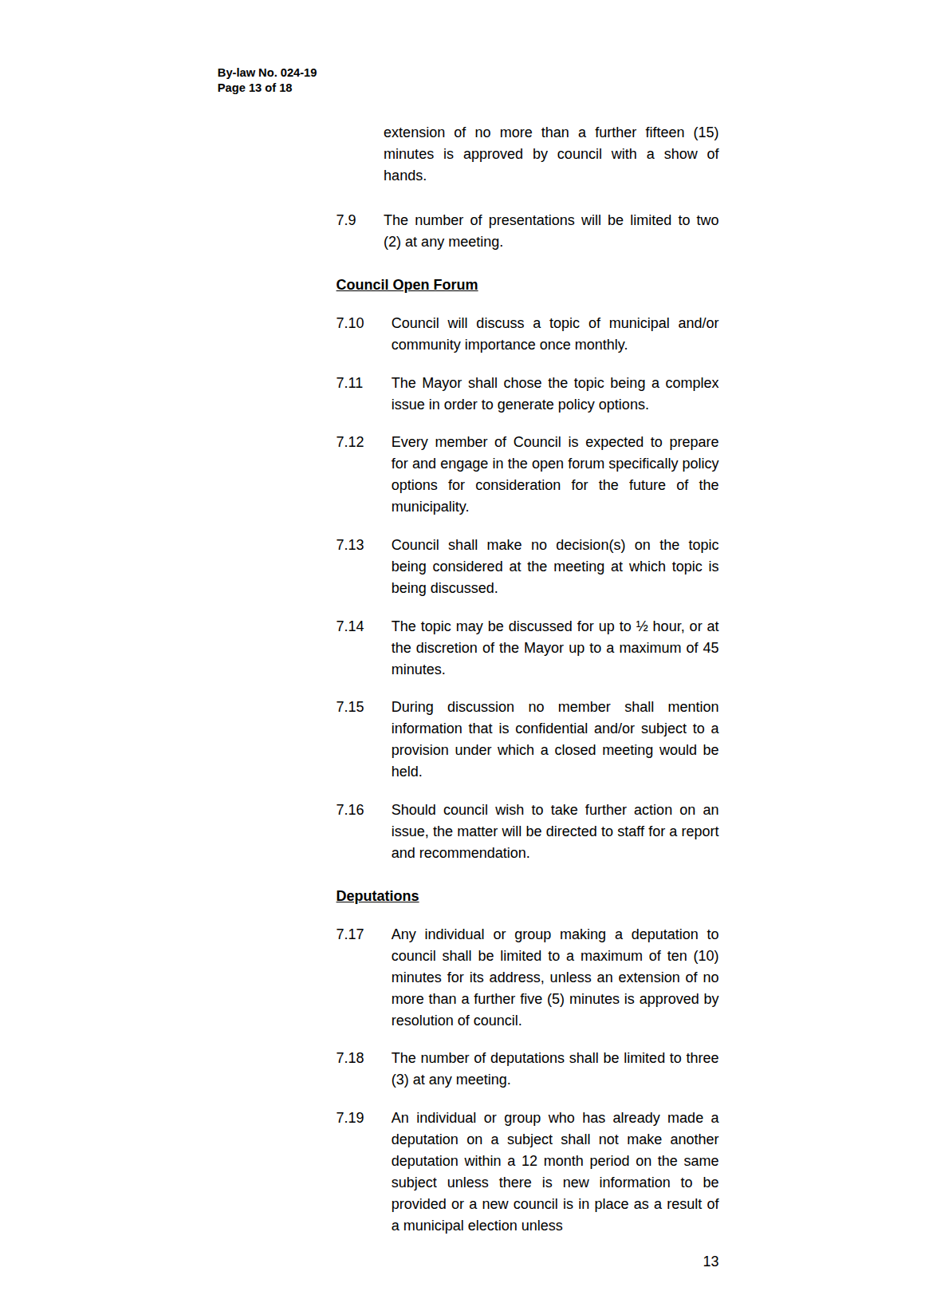By-law No. 024-19
Page 13 of 18
extension of no more than a further fifteen (15) minutes is approved by council with a show of hands.
7.9
The number of presentations will be limited to two (2) at any meeting.
Council Open Forum
7.10
Council will discuss a topic of municipal and/or community importance once monthly.
7.11
The Mayor shall chose the topic being a complex issue in order to generate policy options.
7.12
Every member of Council is expected to prepare for and engage in the open forum specifically policy options for consideration for the future of the municipality.
7.13
Council shall make no decision(s) on the topic being considered at the meeting at which topic is being discussed.
7.14
The topic may be discussed for up to ½ hour, or at the discretion of the Mayor up to a maximum of 45 minutes.
7.15
During discussion no member shall mention information that is confidential and/or subject to a provision under which a closed meeting would be held.
7.16
Should council wish to take further action on an issue, the matter will be directed to staff for a report and recommendation.
Deputations
7.17
Any individual or group making a deputation to council shall be limited to a maximum of ten (10) minutes for its address, unless an extension of no more than a further five (5) minutes is approved by resolution of council.
7.18
The number of deputations shall be limited to three (3) at any meeting.
7.19
An individual or group who has already made a deputation on a subject shall not make another deputation within a 12 month period on the same subject unless there is new information to be provided or a new council is in place as a result of a municipal election unless
13